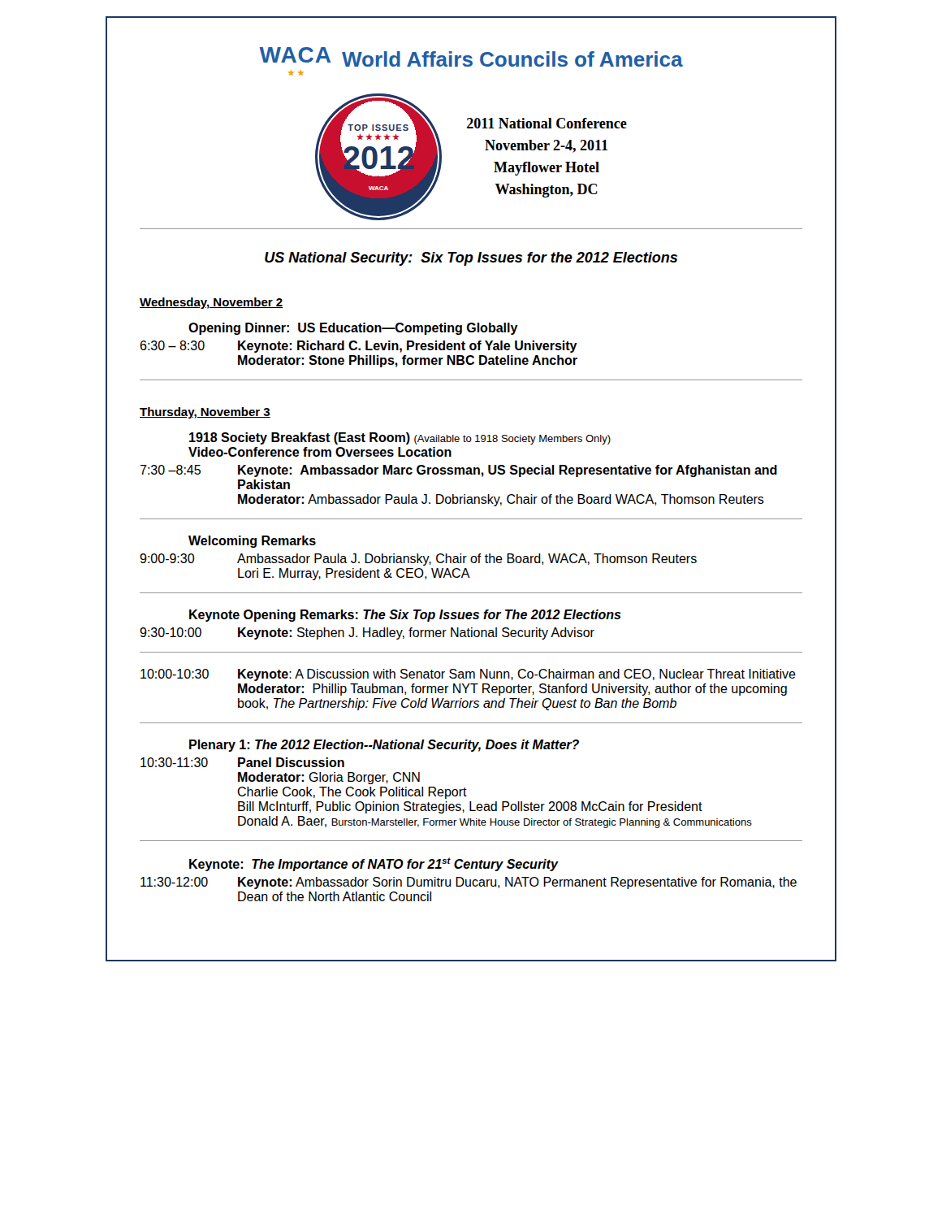WACA★ ★ World Affairs Councils of America
TOP ISSUES
★★★★★
2012
★★★★★
WACA
2011 National Conference
November 2-4, 2011
Mayflower Hotel
Washington, DC
US National Security: Six Top Issues for the 2012 Elections
Wednesday, November 2
Opening Dinner: US Education—Competing Globally
| 6:30 – 8:30 | Keynote: Richard C. Levin, President of Yale University Moderator: Stone Phillips, former NBC Dateline Anchor |
Thursday, November 3
1918 Society Breakfast (East Room) (Available to 1918 Society Members Only)
Video-Conference from Oversees Location
| 7:30 –8:45 | Keynote: Ambassador Marc Grossman, US Special Representative for Afghanistan and Pakistan Moderator: Ambassador Paula J. Dobriansky, Chair of the Board WACA, Thomson Reuters |
Welcoming Remarks
| 9:00-9:30 | Ambassador Paula J. Dobriansky, Chair of the Board, WACA, Thomson Reuters Lori E. Murray, President & CEO, WACA |
Keynote Opening Remarks: The Six Top Issues for The 2012 Elections
| 9:30-10:00 | Keynote: Stephen J. Hadley, former National Security Advisor |
| 10:00-10:30 | Keynote : A Discussion with Senator Sam Nunn, Co-Chairman and CEO, Nuclear Threat Initiative Moderator: Phillip Taubman, former NYT Reporter, Stanford University, author of the upcoming book, The Partnership: Five Cold Warriors and Their Quest to Ban the Bomb |
Plenary 1: The 2012 Election--National Security, Does it Matter?
| 10:30-11:30 | Panel Discussion Moderator: Gloria Borger, CNN Charlie Cook, The Cook Political Report Bill McInturff, Public Opinion Strategies, Lead Pollster 2008 McCain for President Donald A. Baer, Burston-Marsteller, Former White House Director of Strategic Planning & Communications |
Keynote: The Importance of NATO for 21st Century Security
| 11:30-12:00 | Keynote: Ambassador Sorin Dumitru Ducaru, NATO Permanent Representative for Romania, the Dean of the North Atlantic Council |